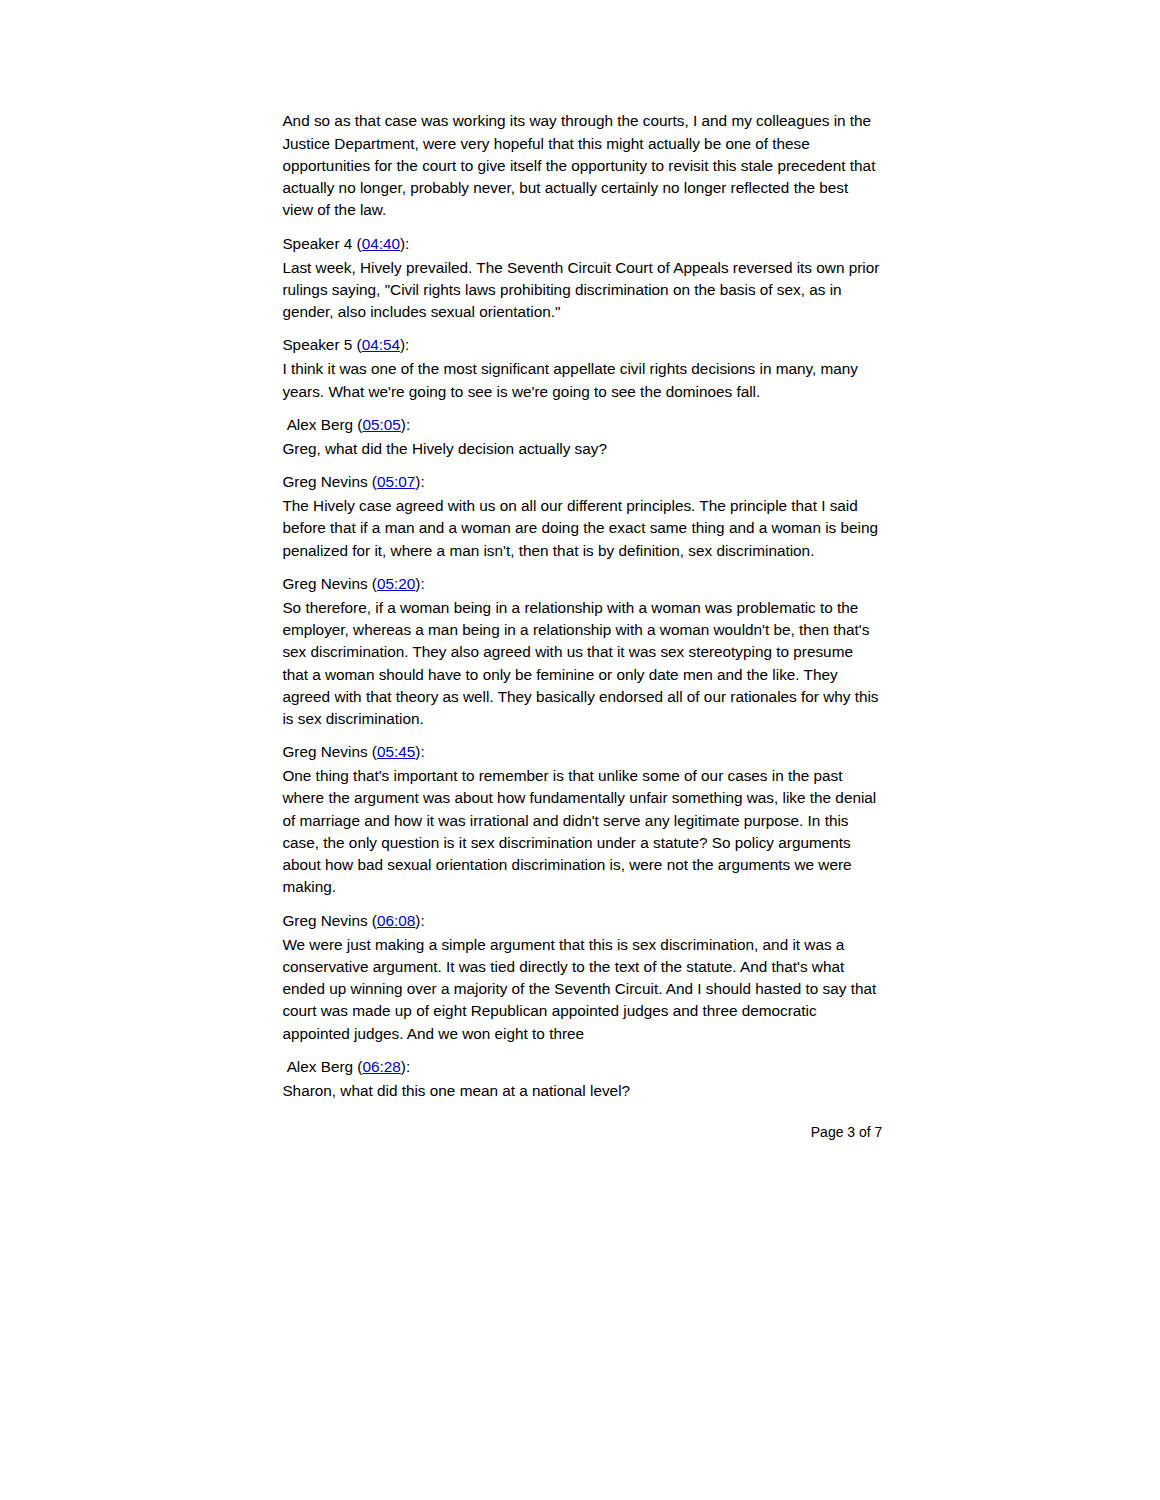And so as that case was working its way through the courts, I and my colleagues in the Justice Department, were very hopeful that this might actually be one of these opportunities for the court to give itself the opportunity to revisit this stale precedent that actually no longer, probably never, but actually certainly no longer reflected the best view of the law.
Speaker 4 (04:40):
Last week, Hively prevailed. The Seventh Circuit Court of Appeals reversed its own prior rulings saying, "Civil rights laws prohibiting discrimination on the basis of sex, as in gender, also includes sexual orientation."
Speaker 5 (04:54):
I think it was one of the most significant appellate civil rights decisions in many, many years. What we're going to see is we're going to see the dominoes fall.
Alex Berg (05:05):
Greg, what did the Hively decision actually say?
Greg Nevins (05:07):
The Hively case agreed with us on all our different principles. The principle that I said before that if a man and a woman are doing the exact same thing and a woman is being penalized for it, where a man isn't, then that is by definition, sex discrimination.
Greg Nevins (05:20):
So therefore, if a woman being in a relationship with a woman was problematic to the employer, whereas a man being in a relationship with a woman wouldn't be, then that's sex discrimination. They also agreed with us that it was sex stereotyping to presume that a woman should have to only be feminine or only date men and the like. They agreed with that theory as well. They basically endorsed all of our rationales for why this is sex discrimination.
Greg Nevins (05:45):
One thing that's important to remember is that unlike some of our cases in the past where the argument was about how fundamentally unfair something was, like the denial of marriage and how it was irrational and didn't serve any legitimate purpose. In this case, the only question is it sex discrimination under a statute? So policy arguments about how bad sexual orientation discrimination is, were not the arguments we were making.
Greg Nevins (06:08):
We were just making a simple argument that this is sex discrimination, and it was a conservative argument. It was tied directly to the text of the statute. And that's what ended up winning over a majority of the Seventh Circuit. And I should hasted to say that court was made up of eight Republican appointed judges and three democratic appointed judges. And we won eight to three
Alex Berg (06:28):
Sharon, what did this one mean at a national level?
Page 3 of 7